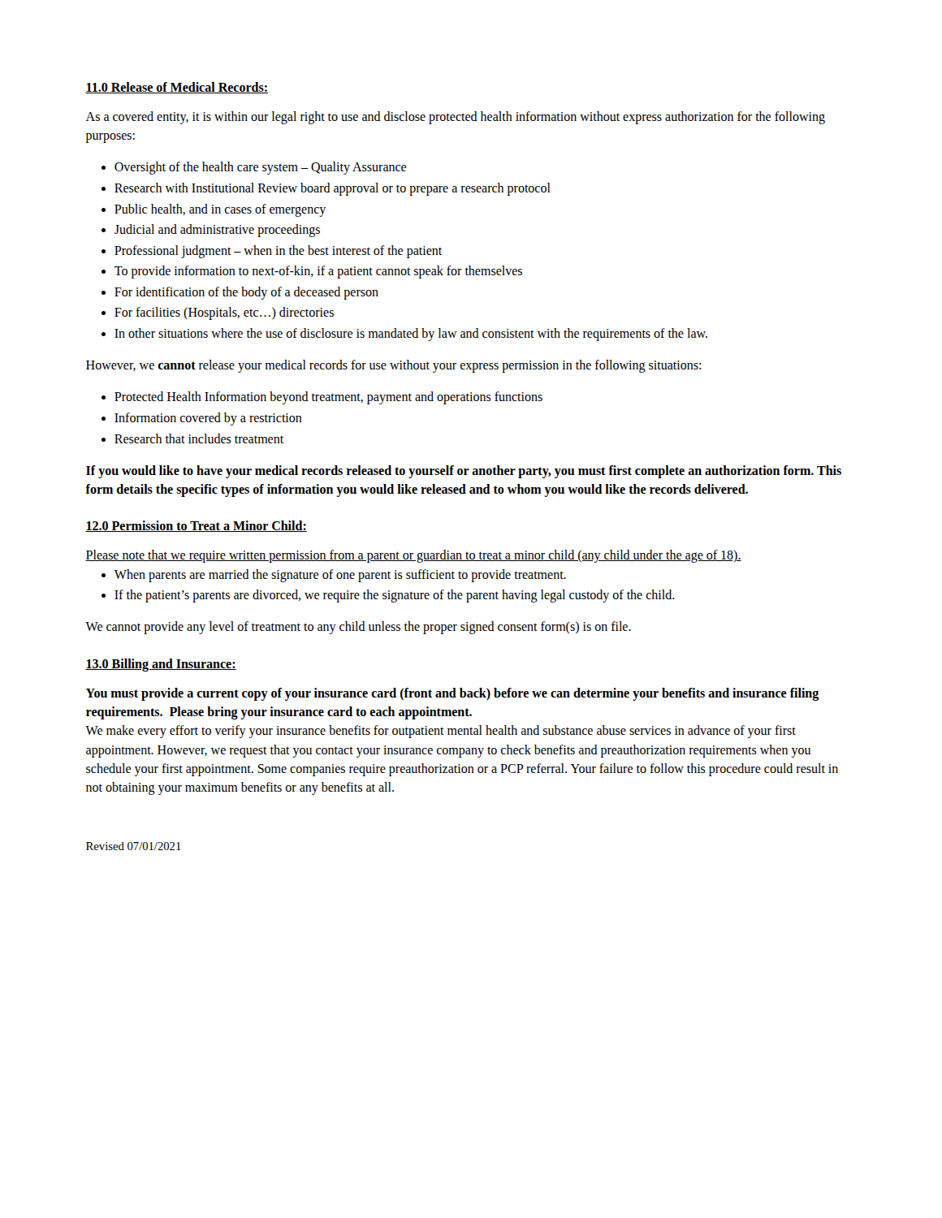11.0 Release of Medical Records:
As a covered entity, it is within our legal right to use and disclose protected health information without express authorization for the following purposes:
Oversight of the health care system – Quality Assurance
Research with Institutional Review board approval or to prepare a research protocol
Public health, and in cases of emergency
Judicial and administrative proceedings
Professional judgment – when in the best interest of the patient
To provide information to next-of-kin, if a patient cannot speak for themselves
For identification of the body of a deceased person
For facilities (Hospitals, etc…) directories
In other situations where the use of disclosure is mandated by law and consistent with the requirements of the law.
However, we cannot release your medical records for use without your express permission in the following situations:
Protected Health Information beyond treatment, payment and operations functions
Information covered by a restriction
Research that includes treatment
If you would like to have your medical records released to yourself or another party, you must first complete an authorization form. This form details the specific types of information you would like released and to whom you would like the records delivered.
12.0 Permission to Treat a Minor Child:
Please note that we require written permission from a parent or guardian to treat a minor child (any child under the age of 18).
When parents are married the signature of one parent is sufficient to provide treatment.
If the patient’s parents are divorced, we require the signature of the parent having legal custody of the child.
We cannot provide any level of treatment to any child unless the proper signed consent form(s) is on file.
13.0 Billing and Insurance:
You must provide a current copy of your insurance card (front and back) before we can determine your benefits and insurance filing requirements. Please bring your insurance card to each appointment.
We make every effort to verify your insurance benefits for outpatient mental health and substance abuse services in advance of your first appointment. However, we request that you contact your insurance company to check benefits and preauthorization requirements when you schedule your first appointment. Some companies require preauthorization or a PCP referral. Your failure to follow this procedure could result in not obtaining your maximum benefits or any benefits at all.
Revised 07/01/2021